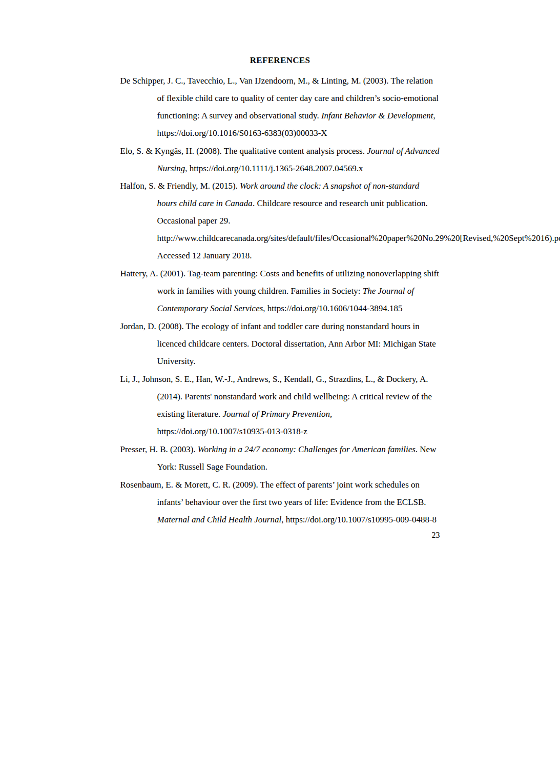REFERENCES
De Schipper, J. C., Tavecchio, L., Van IJzendoorn, M., & Linting, M. (2003). The relation of flexible child care to quality of center day care and children’s socio-emotional functioning: A survey and observational study. Infant Behavior & Development, https://doi.org/10.1016/S0163-6383(03)00033-X
Elo, S. & Kyngäs, H. (2008). The qualitative content analysis process. Journal of Advanced Nursing, https://doi.org/10.1111/j.1365-2648.2007.04569.x
Halfon, S. & Friendly, M. (2015). Work around the clock: A snapshot of non-standard hours child care in Canada. Childcare resource and research unit publication. Occasional paper 29. http://www.childcarecanada.org/sites/default/files/Occasional%20paper%20No.29%20[Revised,%20Sept%2016).pdf. Accessed 12 January 2018.
Hattery, A. (2001). Tag-team parenting: Costs and benefits of utilizing nonoverlapping shift work in families with young children. Families in Society: The Journal of Contemporary Social Services, https://doi.org/10.1606/1044-3894.185
Jordan, D. (2008). The ecology of infant and toddler care during nonstandard hours in licenced childcare centers. Doctoral dissertation, Ann Arbor MI: Michigan State University.
Li, J., Johnson, S. E., Han, W.-J., Andrews, S., Kendall, G., Strazdins, L., & Dockery, A. (2014). Parents' nonstandard work and child wellbeing: A critical review of the existing literature. Journal of Primary Prevention, https://doi.org/10.1007/s10935-013-0318-z
Presser, H. B. (2003). Working in a 24/7 economy: Challenges for American families. New York: Russell Sage Foundation.
Rosenbaum, E. & Morett, C. R. (2009). The effect of parents’ joint work schedules on infants’ behaviour over the first two years of life: Evidence from the ECLSB. Maternal and Child Health Journal, https://doi.org/10.1007/s10995-009-0488-8
23